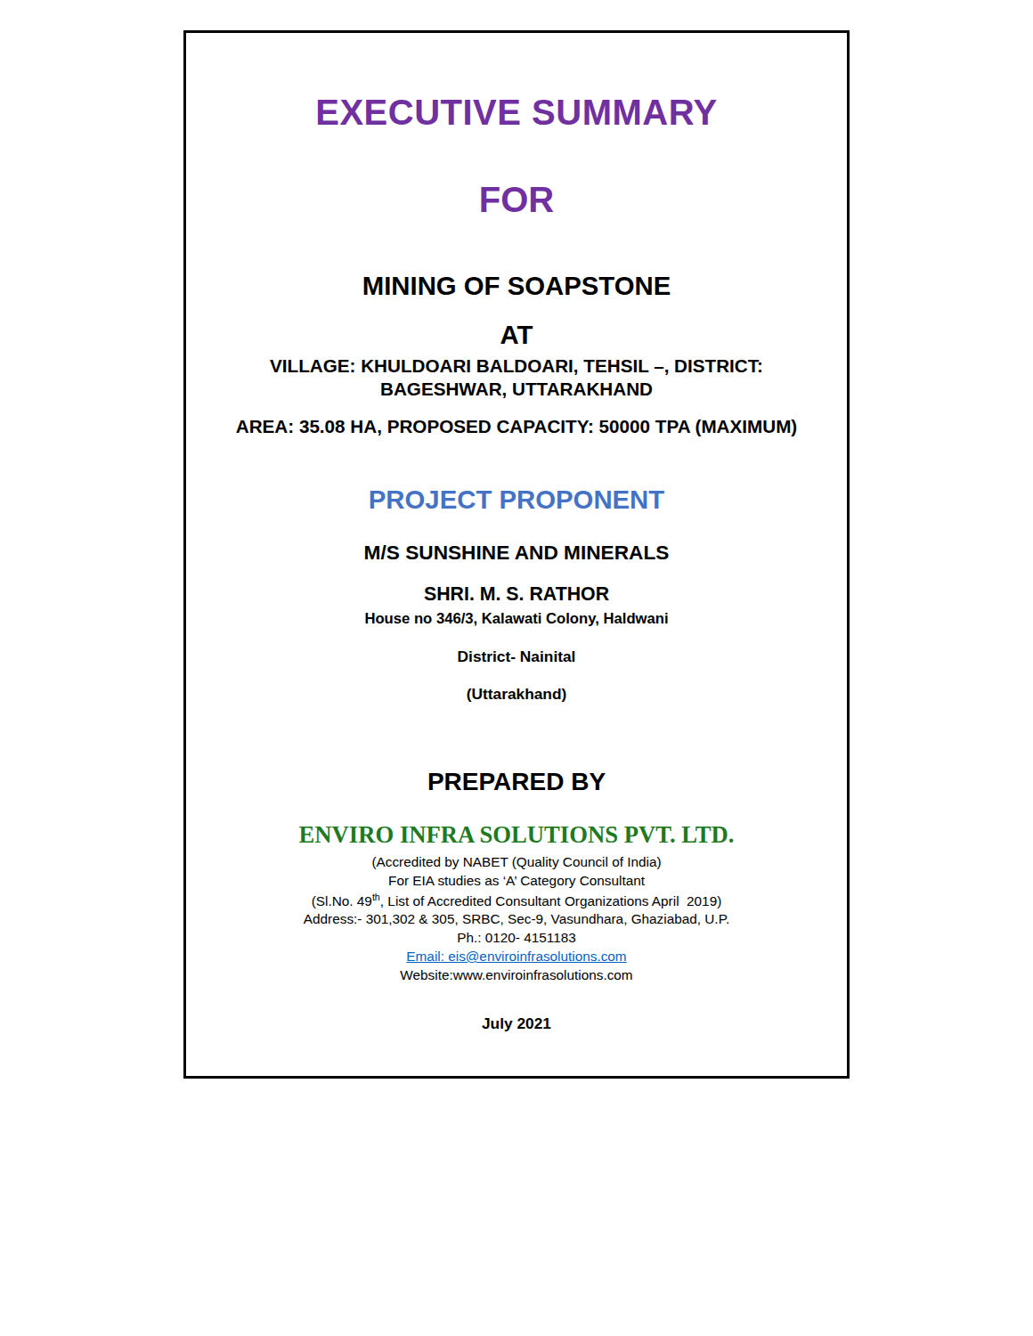EXECUTIVE SUMMARY
FOR
MINING OF SOAPSTONE
AT
VILLAGE: KHULDOARI BALDOARI, TEHSIL –, DISTRICT: BAGESHWAR, UTTARAKHAND
AREA: 35.08 HA, PROPOSED CAPACITY: 50000 TPA (MAXIMUM)
PROJECT PROPONENT
M/S SUNSHINE AND MINERALS
SHRI. M. S. RATHOR
House no 346/3, Kalawati Colony, Haldwani
District- Nainital
(Uttarakhand)
PREPARED BY
ENVIRO INFRA SOLUTIONS PVT. LTD.
(Accredited by NABET (Quality Council of India)
For EIA studies as ‘A’ Category Consultant
(Sl.No. 49th, List of Accredited Consultant Organizations April 2019)
Address:- 301,302 & 305, SRBC, Sec-9, Vasundhara, Ghaziabad, U.P.
Ph.: 0120- 4151183
Email: eis@enviroinfrasolutions.com
Website:www.enviroinfrasolutions.com
July 2021